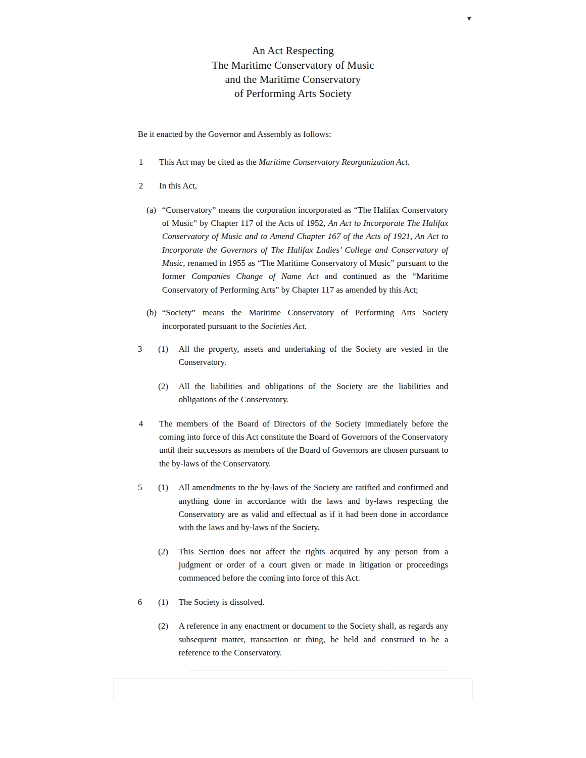▼
An Act Respecting The Maritime Conservatory of Music and the Maritime Conservatory of Performing Arts Society
Be it enacted by the Governor and Assembly as follows:
1
This Act may be cited as the Maritime Conservatory Reorganization Act.
2
In this Act,
(a)
“Conservatory” means the corporation incorporated as “The Halifax Conservatory of Music” by Chapter 117 of the Acts of 1952, An Act to Incorporate The Halifax Conservatory of Music and to Amend Chapter 167 of the Acts of 1921, An Act to Incorporate the Governors of The Halifax Ladies’ College and Conservatory of Music, renamed in 1955 as “The Maritime Conservatory of Music” pursuant to the former Companies Change of Name Act and continued as the “Maritime Conservatory of Performing Arts” by Chapter 117 as amended by this Act;
(b)
“Society” means the Maritime Conservatory of Performing Arts Society incorporated pursuant to the Societies Act.
3
(1)
All the property, assets and undertaking of the Society are vested in the Conservatory.
(2)
All the liabilities and obligations of the Society are the liabilities and obligations of the Conservatory.
4
The members of the Board of Directors of the Society immediately before the coming into force of this Act constitute the Board of Governors of the Conservatory until their successors as members of the Board of Governors are chosen pursuant to the by-laws of the Conservatory.
5
(1)
All amendments to the by-laws of the Society are ratified and confirmed and anything done in accordance with the laws and by-laws respecting the Conservatory are as valid and effectual as if it had been done in accordance with the laws and by-laws of the Society.
(2)
This Section does not affect the rights acquired by any person from a judgment or order of a court given or made in litigation or proceedings commenced before the coming into force of this Act.
6
(1)
The Society is dissolved.
(2)
A reference in any enactment or document to the Society shall, as regards any subsequent matter, transaction or thing, be held and construed to be a reference to the Conservatory.